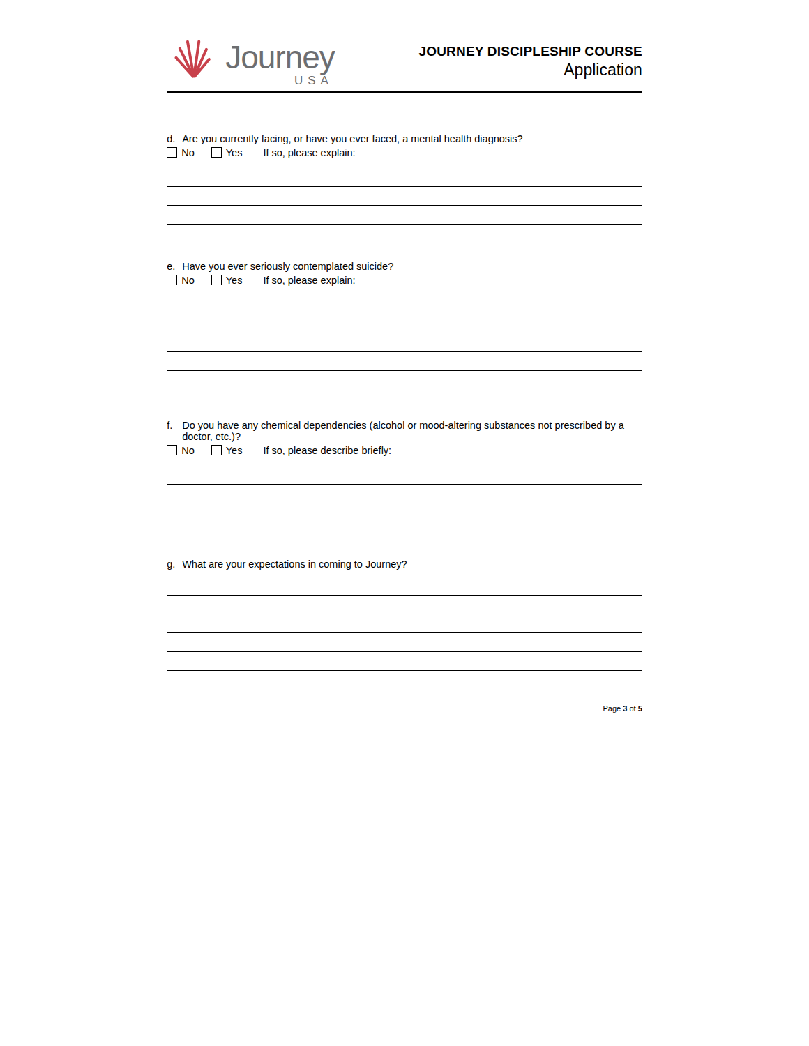Journey
USA
JOURNEY DISCIPLESHIP COURSE
Application
d. Are you currently facing, or have you ever faced, a mental health diagnosis?
No Yes If so, please explain:
e. Have you ever seriously contemplated suicide?
No Yes If so, please explain:
f. Do you have any chemical dependencies (alcohol or mood-altering substances not prescribed by a doctor, etc.)?
No Yes If so, please describe briefly:
g. What are your expectations in coming to Journey?
Page 3 of 5